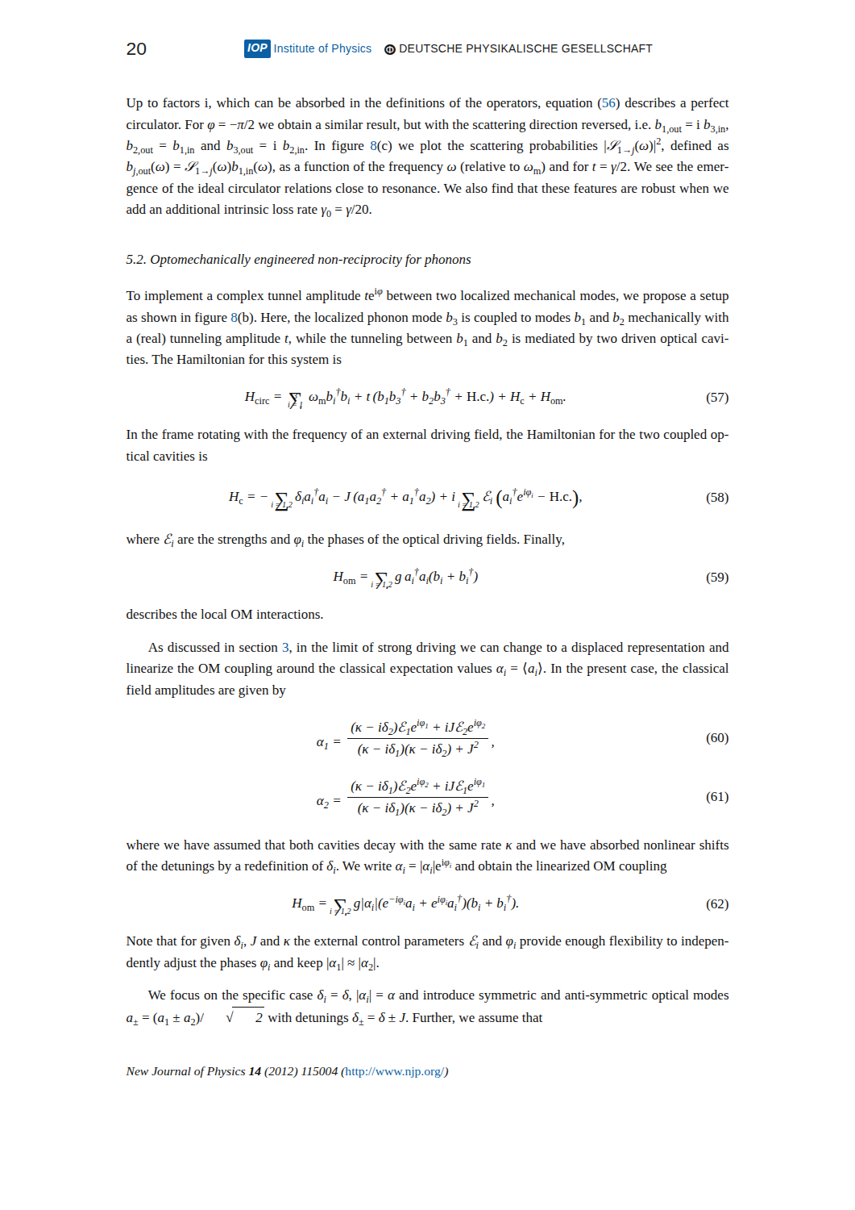20
IOP Institute of Physics ΦDEUTSCHE PHYSIKALISCHE GESELLSCHAFT
Up to factors i, which can be absorbed in the definitions of the operators, equation (56) describes a perfect circulator. For φ = −π/2 we obtain a similar result, but with the scattering direction reversed, i.e. b1,out = i b3,in, b2,out = b1,in and b3,out = i b2,in. In figure 8(c) we plot the scattering probabilities |𝒮1→j(ω)|2, defined as bj,out(ω) = 𝒮1→j(ω)b1,in(ω), as a function of the frequency ω (relative to ωm) and for t = γ/2. We see the emergence of the ideal circulator relations close to resonance. We also find that these features are robust when we add an additional intrinsic loss rate γ0 = γ/20.
5.2. Optomechanically engineered non-reciprocity for phonons
To implement a complex tunnel amplitude teiφ between two localized mechanical modes, we propose a setup as shown in figure 8(b). Here, the localized phonon mode b3 is coupled to modes b1 and b2 mechanically with a (real) tunneling amplitude t, while the tunneling between b1 and b2 is mediated by two driven optical cavities. The Hamiltonian for this system is
Hcirc = 3∑i = 1 ωmbi†bi + t (b1b3† + b2b3† + H.c.) + Hc + Hom.
(57)
In the frame rotating with the frequency of an external driving field, the Hamiltonian for the two coupled optical cavities is
Hc = − ∑i = 1,2 δiai†ai − J (a1a2† + a1†a2) + i ∑i = 1,2 ℰi (ai†eiφi − H.c.),
(58)
where ℰi are the strengths and φi the phases of the optical driving fields. Finally,
Hom = ∑i = 1,2 g ai†ai(bi + bi†)
(59)
describes the local OM interactions.
As discussed in section 3, in the limit of strong driving we can change to a displaced representation and linearize the OM coupling around the classical expectation values αi = ⟨ai⟩. In the present case, the classical field amplitudes are given by
α1 = (κ − iδ2)ℰ1eiφ1 + iJℰ2eiφ2 (κ − iδ1)(κ − iδ2) + J2 ,
(60)
α2 = (κ − iδ1)ℰ2eiφ2 + iJℰ1eiφ1 (κ − iδ1)(κ − iδ2) + J2 ,
(61)
where we have assumed that both cavities decay with the same rate κ and we have absorbed nonlinear shifts of the detunings by a redefinition of δi. We write αi = |αi|eiφi and obtain the linearized OM coupling
Hom = ∑i = 1,2 g|αi|(e−iφiai + eiφiai†)(bi + bi†).
(62)
Note that for given δi, J and κ the external control parameters ℰi and φi provide enough flexibility to independently adjust the phases φi and keep |α1| ≈ |α2|.
We focus on the specific case δi = δ, |αi| = α and introduce symmetric and anti-symmetric optical modes a± = (a1 ± a2)/√2 with detunings δ± = δ ± J. Further, we assume that
New Journal of Physics 14 (2012) 115004 (http://www.njp.org/)